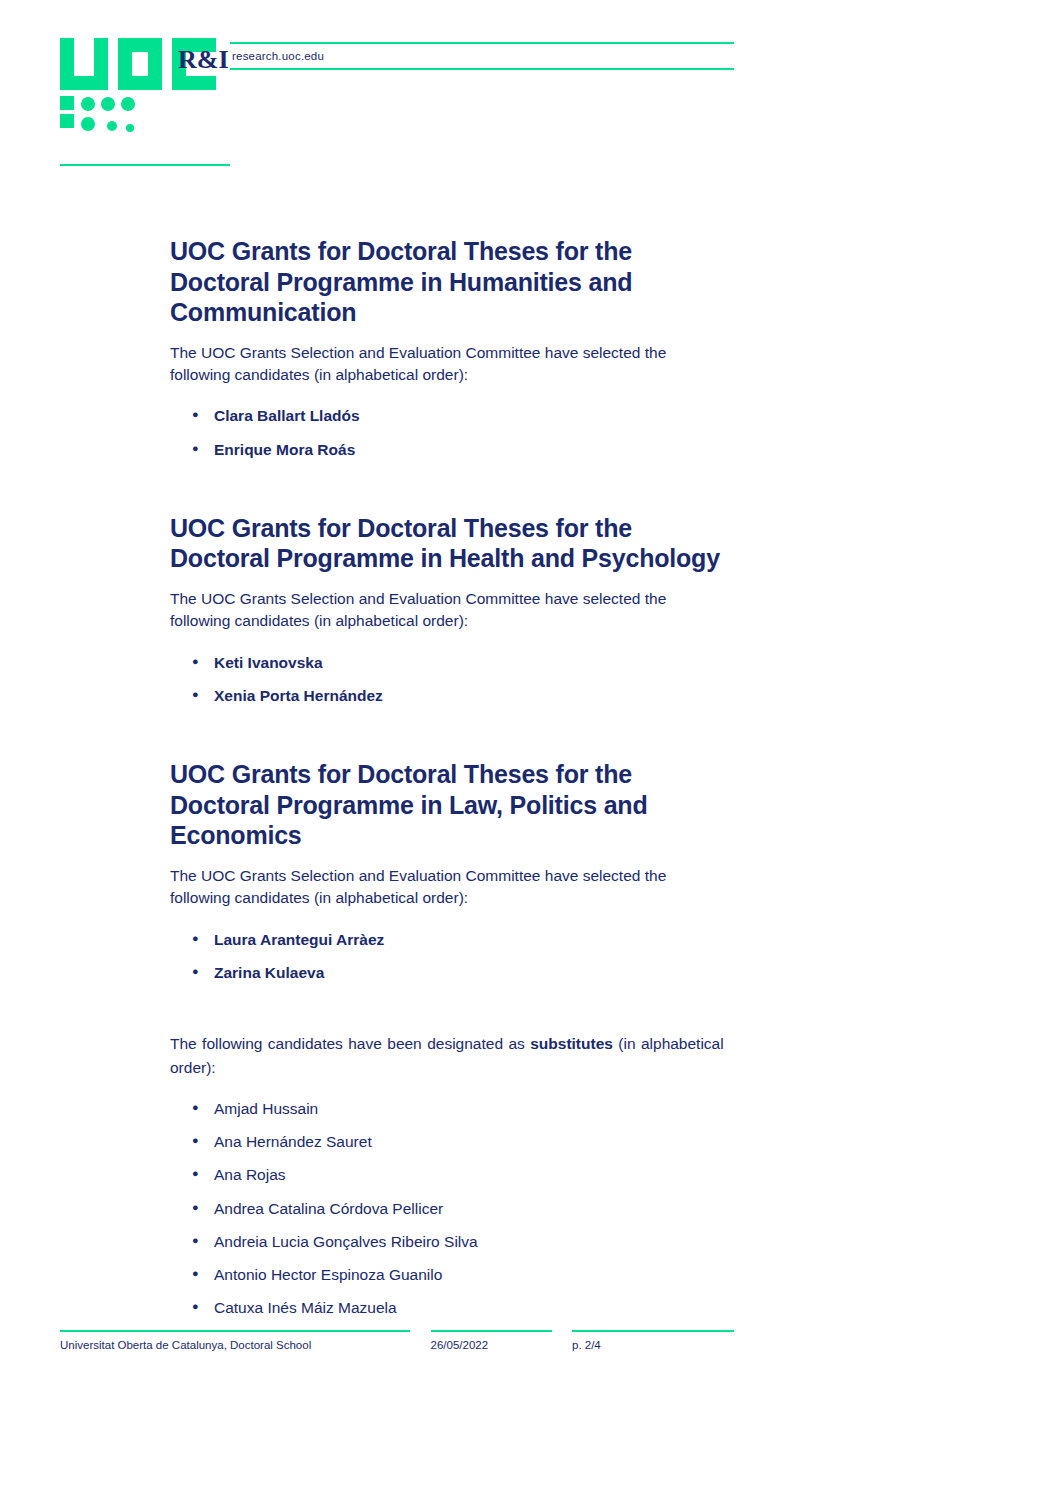R&I
research.uoc.edu
UOC Grants for Doctoral Theses for the Doctoral Programme in Humanities and Communication
The UOC Grants Selection and Evaluation Committee have selected the following candidates (in alphabetical order):
Clara Ballart Lladós
Enrique Mora Roás
UOC Grants for Doctoral Theses for the Doctoral Programme in Health and Psychology
The UOC Grants Selection and Evaluation Committee have selected the following candidates (in alphabetical order):
Keti Ivanovska
Xenia Porta Hernández
UOC Grants for Doctoral Theses for the Doctoral Programme in Law, Politics and Economics
The UOC Grants Selection and Evaluation Committee have selected the following candidates (in alphabetical order):
Laura Arantegui Arràez
Zarina Kulaeva
The following candidates have been designated as substitutes (in alphabetical order):
Amjad Hussain
Ana Hernández Sauret
Ana Rojas
Andrea Catalina Córdova Pellicer
Andreia Lucia Gonçalves Ribeiro Silva
Antonio Hector Espinoza Guanilo
Catuxa Inés Máiz Mazuela
Universitat Oberta de Catalunya, Doctoral School
26/05/2022
p. 2/4